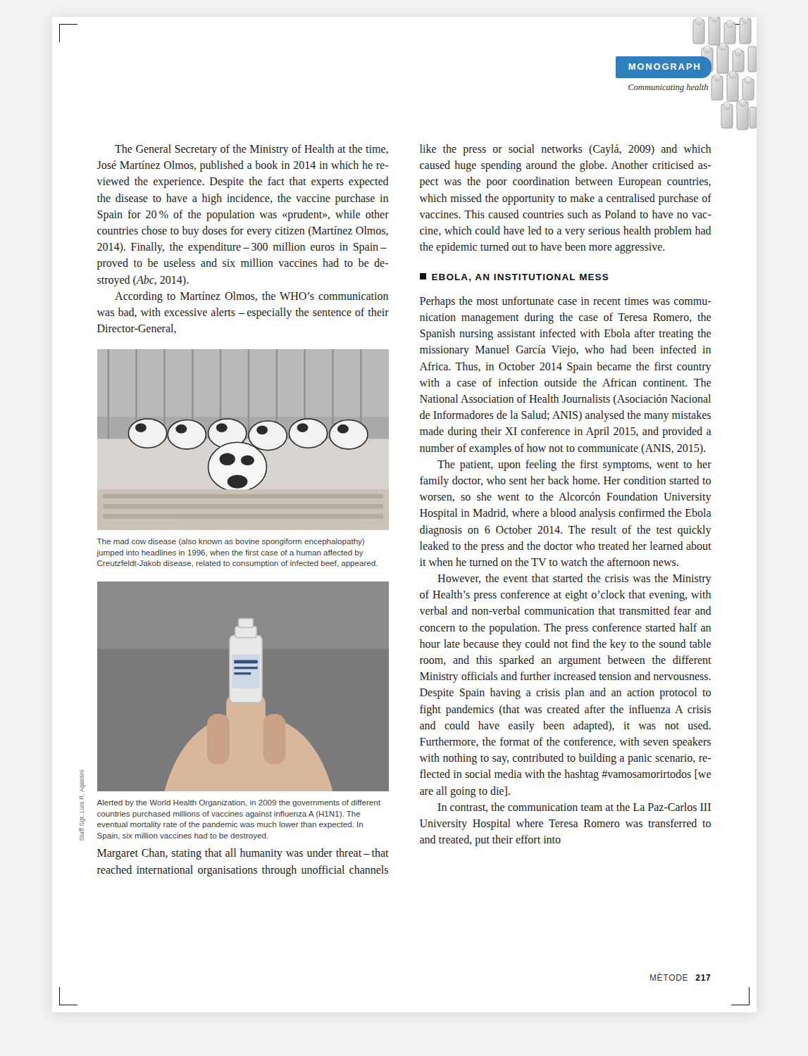MONOGRAPH Communicating health
The General Secretary of the Ministry of Health at the time, José Martínez Olmos, published a book in 2014 in which he reviewed the experience. Despite the fact that experts expected the disease to have a high incidence, the vaccine purchase in Spain for 20 % of the population was «prudent», while other countries chose to buy doses for every citizen (Martínez Olmos, 2014). Finally, the expenditure – 300 million euros in Spain – proved to be useless and six million vaccines had to be destroyed (Abc, 2014).
According to Martínez Olmos, the WHO’s communication was bad, with excessive alerts – especially the sentence of their Director-General,
The mad cow disease (also known as bovine spongiform encephalopathy) jumped into headlines in 1996, when the first case of a human affected by Creutzfeldt-Jakob disease, related to consumption of infected beef, appeared.
Staff Sgt. Luis R. Agostini
Alerted by the World Health Organization, in 2009 the governments of different countries purchased millions of vaccines against influenza A (H1N1). The eventual mortality rate of the pandemic was much lower than expected. In Spain, six million vaccines had to be destroyed.
Margaret Chan, stating that all humanity was under threat – that reached international organisations through unofficial channels like the press or social networks (Caylá, 2009) and which caused huge spending around the globe. Another criticised aspect was the poor coordination between European countries, which missed the opportunity to make a centralised purchase of vaccines. This caused countries such as Poland to have no vaccine, which could have led to a very serious health problem had the epidemic turned out to have been more aggressive.
EBOLA, AN INSTITUTIONAL MESS
Perhaps the most unfortunate case in recent times was communication management during the case of Teresa Romero, the Spanish nursing assistant infected with Ebola after treating the missionary Manuel García Viejo, who had been infected in Africa. Thus, in October 2014 Spain became the first country with a case of infection outside the African continent. The National Association of Health Journalists (Asociación Nacional de Informadores de la Salud; ANIS) analysed the many mistakes made during their XI conference in April 2015, and provided a number of examples of how not to communicate (ANIS, 2015).
The patient, upon feeling the first symptoms, went to her family doctor, who sent her back home. Her condition started to worsen, so she went to the Alcorcón Foundation University Hospital in Madrid, where a blood analysis confirmed the Ebola diagnosis on 6 October 2014. The result of the test quickly leaked to the press and the doctor who treated her learned about it when he turned on the TV to watch the afternoon news.
However, the event that started the crisis was the Ministry of Health’s press conference at eight o’clock that evening, with verbal and non-verbal communication that transmitted fear and concern to the population. The press conference started half an hour late because they could not find the key to the sound table room, and this sparked an argument between the different Ministry officials and further increased tension and nervousness. Despite Spain having a crisis plan and an action protocol to fight pandemics (that was created after the influenza A crisis and could have easily been adapted), it was not used. Furthermore, the format of the conference, with seven speakers with nothing to say, contributed to building a panic scenario, reflected in social media with the hashtag #vamosamorirtodos [we are all going to die].
In contrast, the communication team at the La Paz-Carlos III University Hospital where Teresa Romero was transferred to and treated, put their effort into
MÈTODE217